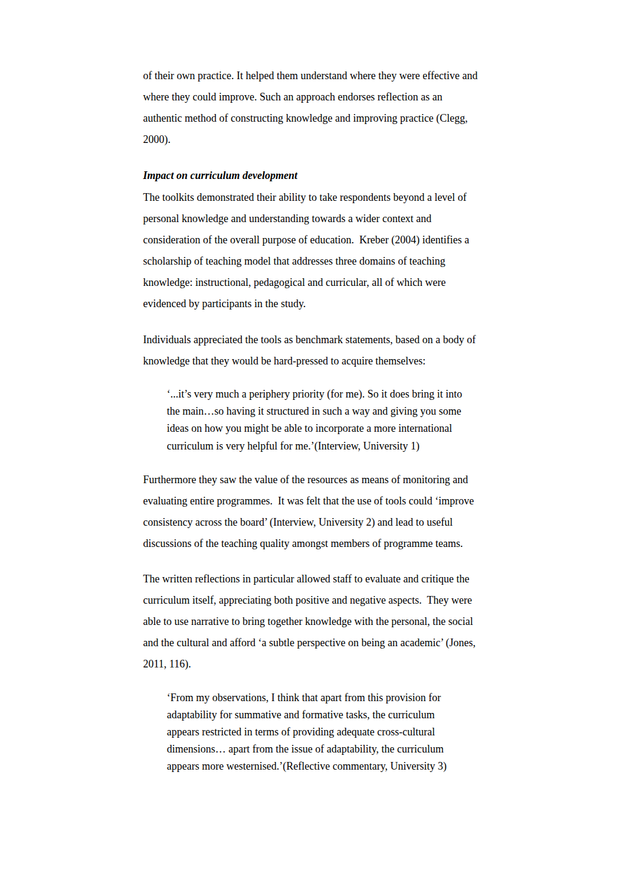of their own practice. It helped them understand where they were effective and where they could improve. Such an approach endorses reflection as an authentic method of constructing knowledge and improving practice (Clegg, 2000).
Impact on curriculum development
The toolkits demonstrated their ability to take respondents beyond a level of personal knowledge and understanding towards a wider context and consideration of the overall purpose of education. Kreber (2004) identifies a scholarship of teaching model that addresses three domains of teaching knowledge: instructional, pedagogical and curricular, all of which were evidenced by participants in the study.
Individuals appreciated the tools as benchmark statements, based on a body of knowledge that they would be hard-pressed to acquire themselves:
‘...it’s very much a periphery priority (for me). So it does bring it into the main…so having it structured in such a way and giving you some ideas on how you might be able to incorporate a more international curriculum is very helpful for me.’(Interview, University 1)
Furthermore they saw the value of the resources as means of monitoring and evaluating entire programmes. It was felt that the use of tools could ‘improve consistency across the board’ (Interview, University 2) and lead to useful discussions of the teaching quality amongst members of programme teams.
The written reflections in particular allowed staff to evaluate and critique the curriculum itself, appreciating both positive and negative aspects. They were able to use narrative to bring together knowledge with the personal, the social and the cultural and afford ‘a subtle perspective on being an academic’ (Jones, 2011, 116).
‘From my observations, I think that apart from this provision for adaptability for summative and formative tasks, the curriculum appears restricted in terms of providing adequate cross-cultural dimensions… apart from the issue of adaptability, the curriculum appears more westernised.’(Reflective commentary, University 3)